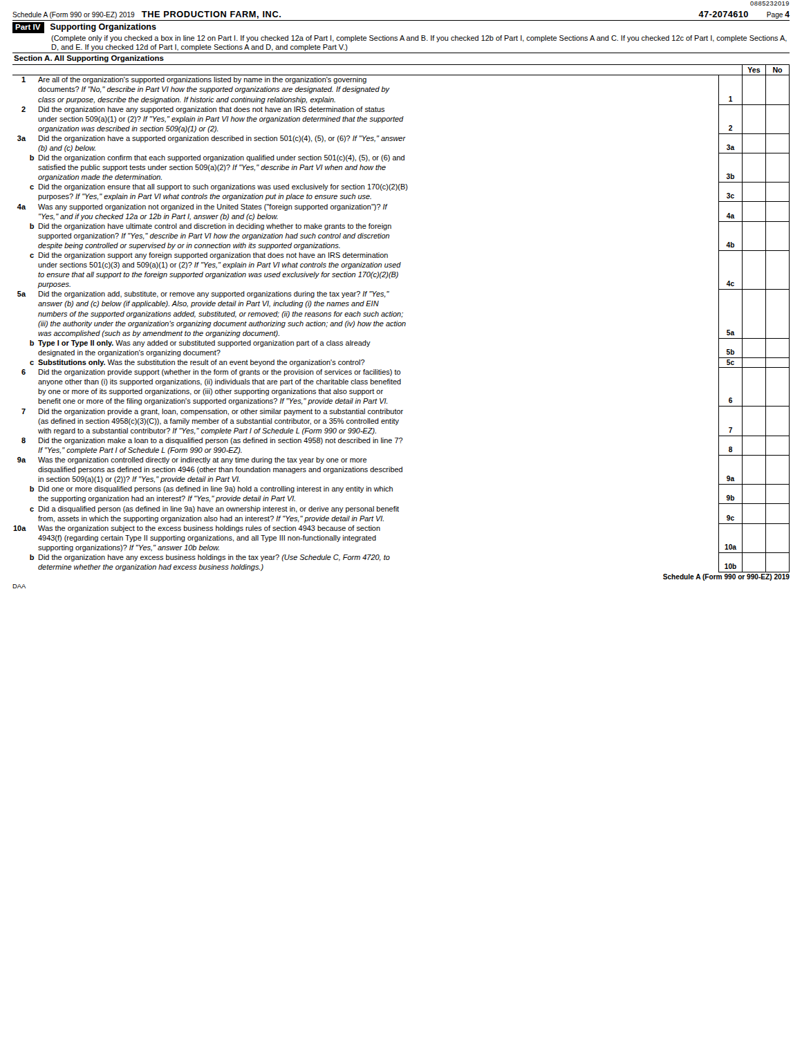0885232019
Schedule A (Form 990 or 990-EZ) 2019 THE PRODUCTION FARM, INC. 47-2074610 Page 4
Part IV Supporting Organizations
(Complete only if you checked a box in line 12 on Part I. If you checked 12a of Part I, complete Sections A and B. If you checked 12b of Part I, complete Sections A and C. If you checked 12c of Part I, complete Sections A, D, and E. If you checked 12d of Part I, complete Sections A and D, and complete Part V.)
Section A. All Supporting Organizations
| | | Yes | No |
| 1 | | Are all of the organization's supported organizations listed by name in the organization's governing | | | |
| | | documents? If "No," describe in Part VI how the supported organizations are designated. If designated by | | | |
| | | class or purpose, describe the designation. If historic and continuing relationship, explain. | 1 | | |
| 2 | | Did the organization have any supported organization that does not have an IRS determination of status | | | |
| | | under section 509(a)(1) or (2)? If "Yes," explain in Part VI how the organization determined that the supported | | | |
| | | organization was described in section 509(a)(1) or (2). | 2 | | |
| 3a | | Did the organization have a supported organization described in section 501(c)(4), (5), or (6)? If "Yes," answer | | | |
| | | (b) and (c) below. | 3a | | |
| | b | Did the organization confirm that each supported organization qualified under section 501(c)(4), (5), or (6) and | | | |
| | | satisfied the public support tests under section 509(a)(2)? If "Yes," describe in Part VI when and how the | | | |
| | | organization made the determination. | 3b | | |
| | c | Did the organization ensure that all support to such organizations was used exclusively for section 170(c)(2)(B) | | | |
| | | purposes? If "Yes," explain in Part VI what controls the organization put in place to ensure such use. | 3c | | |
| 4a | | Was any supported organization not organized in the United States ("foreign supported organization")? If | | | |
| | | "Yes," and if you checked 12a or 12b in Part I, answer (b) and (c) below. | 4a | | |
| | b | Did the organization have ultimate control and discretion in deciding whether to make grants to the foreign | | | |
| | | supported organization? If "Yes," describe in Part VI how the organization had such control and discretion | | | |
| | | despite being controlled or supervised by or in connection with its supported organizations. | 4b | | |
| | c | Did the organization support any foreign supported organization that does not have an IRS determination | | | |
| | | under sections 501(c)(3) and 509(a)(1) or (2)? If "Yes," explain in Part VI what controls the organization used | | | |
| | | to ensure that all support to the foreign supported organization was used exclusively for section 170(c)(2)(B) | | | |
| | | purposes. | 4c | | |
| 5a | | Did the organization add, substitute, or remove any supported organizations during the tax year? If "Yes," | | | |
| | | answer (b) and (c) below (if applicable). Also, provide detail in Part VI, including (i) the names and EIN | | | |
| | | numbers of the supported organizations added, substituted, or removed; (ii) the reasons for each such action; | | | |
| | | (iii) the authority under the organization's organizing document authorizing such action; and (iv) how the action | | | |
| | | was accomplished (such as by amendment to the organizing document). | 5a | | |
| | b | Type I or Type II only. Was any added or substituted supported organization part of a class already | | | |
| | | designated in the organization's organizing document? | 5b | | |
| | c | Substitutions only. Was the substitution the result of an event beyond the organization's control? | 5c | | |
| 6 | | Did the organization provide support (whether in the form of grants or the provision of services or facilities) to | | | |
| | | anyone other than (i) its supported organizations, (ii) individuals that are part of the charitable class benefited | | | |
| | | by one or more of its supported organizations, or (iii) other supporting organizations that also support or | | | |
| | | benefit one or more of the filing organization's supported organizations? If "Yes," provide detail in Part VI. | 6 | | |
| 7 | | Did the organization provide a grant, loan, compensation, or other similar payment to a substantial contributor | | | |
| | | (as defined in section 4958(c)(3)(C)), a family member of a substantial contributor, or a 35% controlled entity | | | |
| | | with regard to a substantial contributor? If "Yes," complete Part I of Schedule L (Form 990 or 990-EZ). | 7 | | |
| 8 | | Did the organization make a loan to a disqualified person (as defined in section 4958) not described in line 7? | | | |
| | | If "Yes," complete Part I of Schedule L (Form 990 or 990-EZ). | 8 | | |
| 9a | | Was the organization controlled directly or indirectly at any time during the tax year by one or more | | | |
| | | disqualified persons as defined in section 4946 (other than foundation managers and organizations described | | | |
| | | in section 509(a)(1) or (2))? If "Yes," provide detail in Part VI. | 9a | | |
| | b | Did one or more disqualified persons (as defined in line 9a) hold a controlling interest in any entity in which | | | |
| | | the supporting organization had an interest? If "Yes," provide detail in Part VI. | 9b | | |
| | c | Did a disqualified person (as defined in line 9a) have an ownership interest in, or derive any personal benefit | | | |
| | | from, assets in which the supporting organization also had an interest? If "Yes," provide detail in Part VI. | 9c | | |
| 10a | | Was the organization subject to the excess business holdings rules of section 4943 because of section | | | |
| | | 4943(f) (regarding certain Type II supporting organizations, and all Type III non-functionally integrated | | | |
| | | supporting organizations)? If "Yes," answer 10b below. | 10a | | |
| | b | Did the organization have any excess business holdings in the tax year? (Use Schedule C, Form 4720, to | | | |
| | | determine whether the organization had excess business holdings.) | 10b | | |
Schedule A (Form 990 or 990-EZ) 2019
DAA